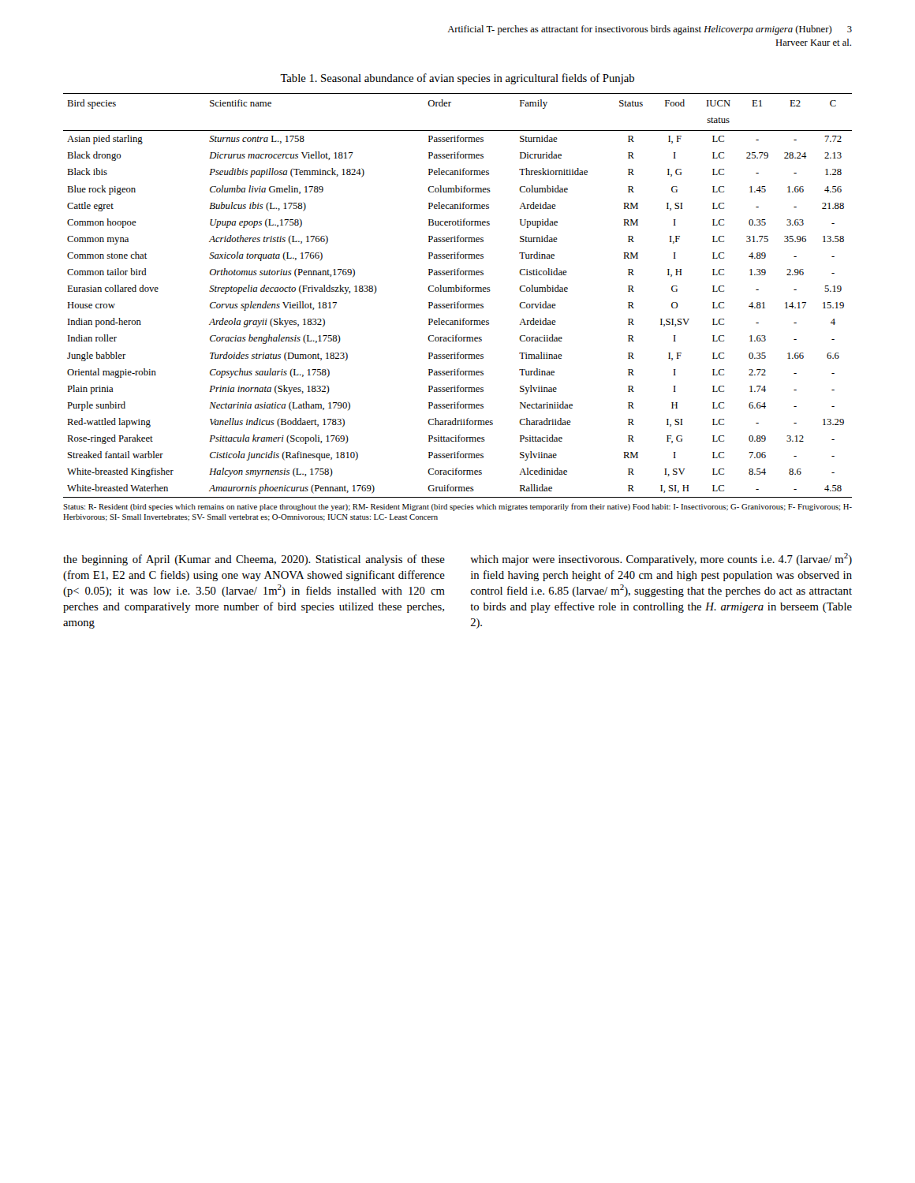3 Artificial T- perches as attractant for insectivorous birds against Helicoverpa armigera (Hubner) Harveer Kaur et al.
Table 1. Seasonal abundance of avian species in agricultural fields of Punjab
| Bird species | Scientific name | Order | Family | Status | Food | IUCN | E1 | E2 | C |
| --- | --- | --- | --- | --- | --- | --- | --- | --- | --- |
| | | | | | | status | | | |
| Asian pied starling | Sturnus contra L., 1758 | Passeriformes | Sturnidae | R | I, F | LC | - | - | 7.72 |
| Black drongo | Dicrurus macrocercus Viellot, 1817 | Passeriformes | Dicruridae | R | I | LC | 25.79 | 28.24 | 2.13 |
| Black ibis | Pseudibis papillosa (Temminck, 1824) | Pelecaniformes | Threskiornitiidae | R | I, G | LC | - | - | 1.28 |
| Blue rock pigeon | Columba livia Gmelin, 1789 | Columbiformes | Columbidae | R | G | LC | 1.45 | 1.66 | 4.56 |
| Cattle egret | Bubulcus ibis (L., 1758) | Pelecaniformes | Ardeidae | RM | I, SI | LC | - | - | 21.88 |
| Common hoopoe | Upupa epops (L.,1758) | Bucerotiformes | Upupidae | RM | I | LC | 0.35 | 3.63 | - |
| Common myna | Acridotheres tristis (L., 1766) | Passeriformes | Sturnidae | R | I,F | LC | 31.75 | 35.96 | 13.58 |
| Common stone chat | Saxicola torquata (L., 1766) | Passeriformes | Turdinae | RM | I | LC | 4.89 | - | - |
| Common tailor bird | Orthotomus sutorius (Pennant,1769) | Passeriformes | Cisticolidae | R | I, H | LC | 1.39 | 2.96 | - |
| Eurasian collared dove | Streptopelia decaocto (Frivaldszky, 1838) | Columbiformes | Columbidae | R | G | LC | - | - | 5.19 |
| House crow | Corvus splendens Vieillot, 1817 | Passeriformes | Corvidae | R | O | LC | 4.81 | 14.17 | 15.19 |
| Indian pond-heron | Ardeola grayii (Skyes, 1832) | Pelecaniformes | Ardeidae | R | I,SI,SV | LC | - | - | 4 |
| Indian roller | Coracias benghalensis (L.,1758) | Coraciformes | Coraciidae | R | I | LC | 1.63 | - | - |
| Jungle babbler | Turdoides striatus (Dumont, 1823) | Passeriformes | Timaliinae | R | I, F | LC | 0.35 | 1.66 | 6.6 |
| Oriental magpie-robin | Copsychus saularis (L., 1758) | Passeriformes | Turdinae | R | I | LC | 2.72 | - | - |
| Plain prinia | Prinia inornata (Skyes, 1832) | Passeriformes | Sylviinae | R | I | LC | 1.74 | - | - |
| Purple sunbird | Nectarinia asiatica (Latham, 1790) | Passeriformes | Nectariniidae | R | H | LC | 6.64 | - | - |
| Red-wattled lapwing | Vanellus indicus (Boddaert, 1783) | Charadriiformes | Charadriidae | R | I, SI | LC | - | - | 13.29 |
| Rose-ringed Parakeet | Psittacula krameri (Scopoli, 1769) | Psittaciformes | Psittacidae | R | F, G | LC | 0.89 | 3.12 | - |
| Streaked fantail warbler | Cisticola juncidis (Rafinesque, 1810) | Passeriformes | Sylviinae | RM | I | LC | 7.06 | - | - |
| White-breasted Kingfisher | Halcyon smyrnensis (L., 1758) | Coraciformes | Alcedinidae | R | I, SV | LC | 8.54 | 8.6 | - |
| White-breasted Waterhen | Amaurornis phoenicurus (Pennant, 1769) | Gruiformes | Rallidae | R | I, SI, H | LC | - | - | 4.58 |
Status: R- Resident (bird species which remains on native place throughout the year); RM- Resident Migrant (bird species which migrates temporarily from their native) Food habit: I- Insectivorous; G- Granivorous; F- Frugivorous; H- Herbivorous; SI- Small Invertebrates; SV- Small vertebrat es; O-Omnivorous; IUCN status: LC- Least Concern
the beginning of April (Kumar and Cheema, 2020). Statistical analysis of these (from E1, E2 and C fields) using one way ANOVA showed significant difference (p< 0.05); it was low i.e. 3.50 (larvae/ 1m2) in fields installed with 120 cm perches and comparatively more number of bird species utilized these perches, among
which major were insectivorous. Comparatively, more counts i.e. 4.7 (larvae/ m2) in field having perch height of 240 cm and high pest population was observed in control field i.e. 6.85 (larvae/ m2), suggesting that the perches do act as attractant to birds and play effective role in controlling the H. armigera in berseem (Table 2).